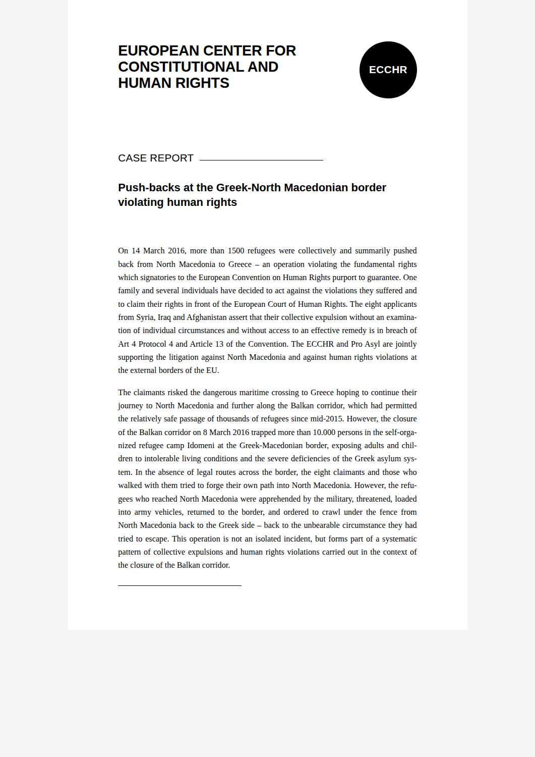European Center for
Constitutional and
Human Rights
ECCHR
CASE REPORT
Push-backs at the Greek-North Macedonian border violating human rights
On 14 March 2016, more than 1500 refugees were collectively and summarily pushed back from North Macedonia to Greece – an operation violating the fundamental rights which signatories to the European Convention on Human Rights purport to guarantee. One family and several individuals have decided to act against the violations they suffered and to claim their rights in front of the European Court of Human Rights. The eight applicants from Syria, Iraq and Afghanistan assert that their collective expulsion without an examination of individual circumstances and without access to an effective remedy is in breach of Art 4 Protocol 4 and Article 13 of the Convention. The ECCHR and Pro Asyl are jointly supporting the litigation against North Macedonia and against human rights violations at the external borders of the EU.
The claimants risked the dangerous maritime crossing to Greece hoping to continue their journey to North Macedonia and further along the Balkan corridor, which had permitted the relatively safe passage of thousands of refugees since mid-2015. However, the closure of the Balkan corridor on 8 March 2016 trapped more than 10.000 persons in the self-organized refugee camp Idomeni at the Greek-Macedonian border, exposing adults and children to intolerable living conditions and the severe deficiencies of the Greek asylum system. In the absence of legal routes across the border, the eight claimants and those who walked with them tried to forge their own path into North Macedonia. However, the refugees who reached North Macedonia were apprehended by the military, threatened, loaded into army vehicles, returned to the border, and ordered to crawl under the fence from North Macedonia back to the Greek side – back to the unbearable circumstance they had tried to escape. This operation is not an isolated incident, but forms part of a systematic pattern of collective expulsions and human rights violations carried out in the context of the closure of the Balkan corridor.